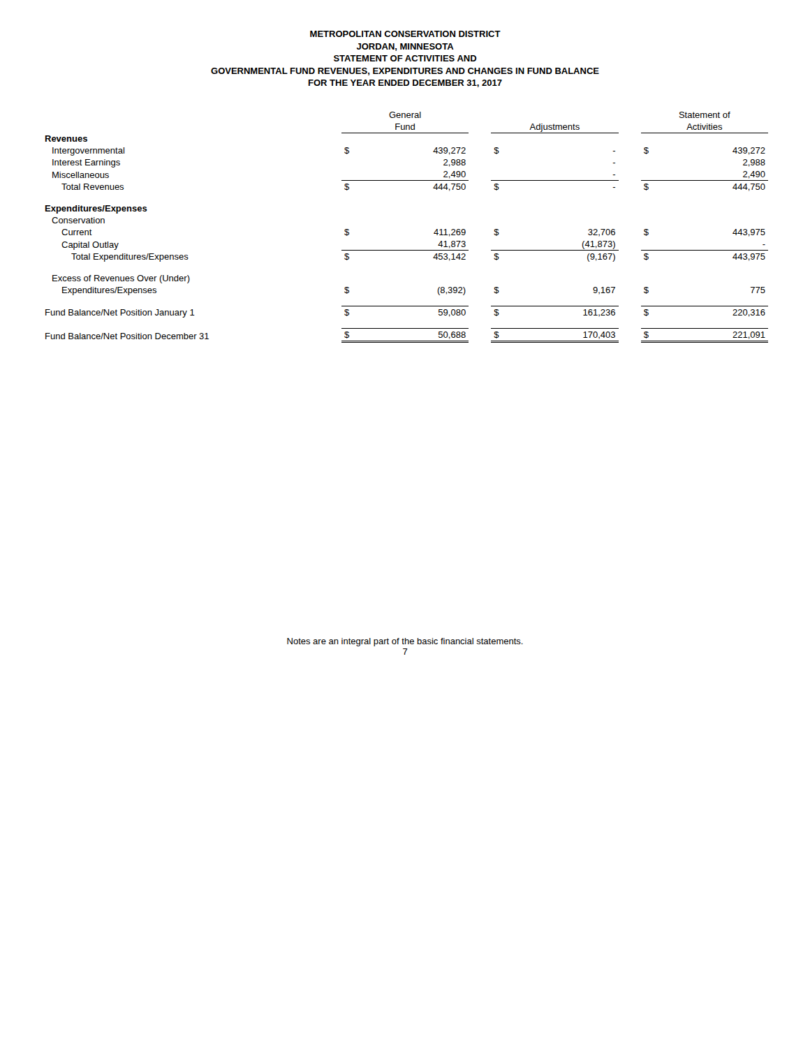METROPOLITAN CONSERVATION DISTRICT
JORDAN, MINNESOTA
STATEMENT OF ACTIVITIES AND
GOVERNMENTAL FUND REVENUES, EXPENDITURES AND CHANGES IN FUND BALANCE
FOR THE YEAR ENDED DECEMBER 31, 2017
| | General | | | | Statement of |
| | Fund | | Adjustments | | Activities |
| Revenues | | | | | |
| Intergovernmental | $ | 439,272 | | $ | - | | $ | 439,272 |
| Interest Earnings | | 2,988 | | | - | | | 2,988 |
| Miscellaneous | | 2,490 | | | - | | | 2,490 |
| Total Revenues | $ | 444,750 | | $ | - | | $ | 444,750 |
| Expenditures/Expenses | | | | | |
| Conservation | | | | | |
| Current | $ | 411,269 | | $ | 32,706 | | $ | 443,975 |
| Capital Outlay | | 41,873 | | | (41,873) | | | - |
| Total Expenditures/Expenses | $ | 453,142 | | $ | (9,167) | | $ | 443,975 |
| Excess of Revenues Over (Under) | | | | | |
| Expenditures/Expenses | $ | (8,392) | | $ | 9,167 | | $ | 775 |
| Fund Balance/Net Position January 1 | $ | 59,080 | | $ | 161,236 | | $ | 220,316 |
| Fund Balance/Net Position December 31 | $ | 50,688 | | $ | 170,403 | | $ | 221,091 |
Notes are an integral part of the basic financial statements.
7